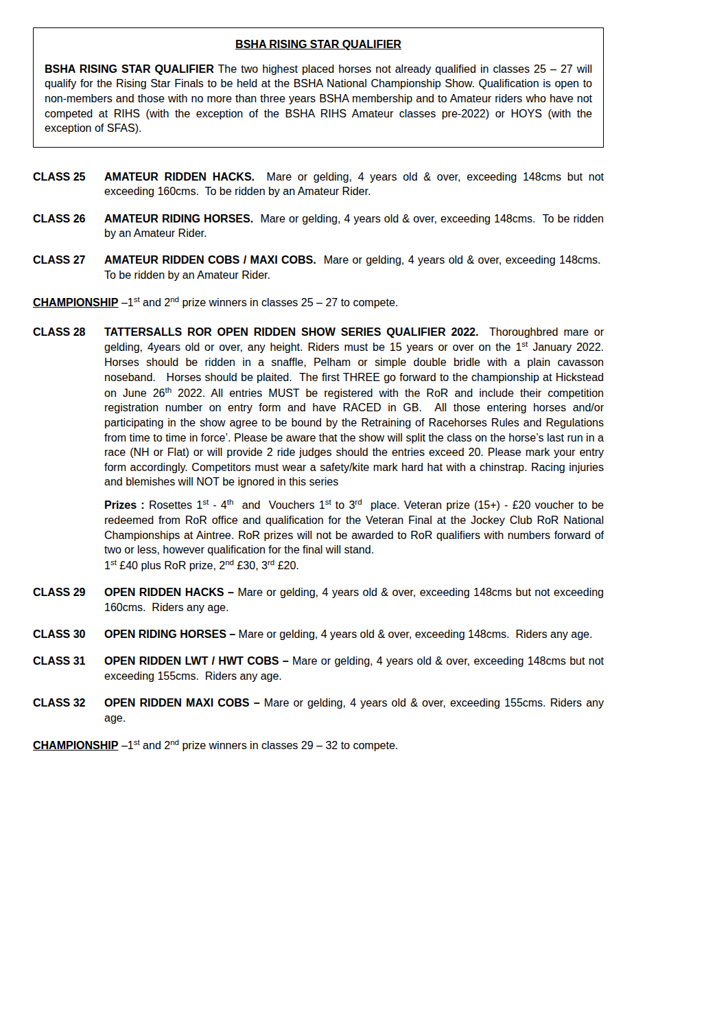BSHA RISING STAR QUALIFIER
BSHA RISING STAR QUALIFIER The two highest placed horses not already qualified in classes 25 – 27 will qualify for the Rising Star Finals to be held at the BSHA National Championship Show. Qualification is open to non-members and those with no more than three years BSHA membership and to Amateur riders who have not competed at RIHS (with the exception of the BSHA RIHS Amateur classes pre-2022) or HOYS (with the exception of SFAS).
CLASS 25
AMATEUR RIDDEN HACKS. Mare or gelding, 4 years old & over, exceeding 148cms but not exceeding 160cms. To be ridden by an Amateur Rider.
CLASS 26
AMATEUR RIDING HORSES. Mare or gelding, 4 years old & over, exceeding 148cms. To be ridden by an Amateur Rider.
CLASS 27
AMATEUR RIDDEN COBS / MAXI COBS. Mare or gelding, 4 years old & over, exceeding 148cms. To be ridden by an Amateur Rider.
CHAMPIONSHIP –1st and 2nd prize winners in classes 25 – 27 to compete.
CLASS 28
TATTERSALLS ROR OPEN RIDDEN SHOW SERIES QUALIFIER 2022. Thoroughbred mare or gelding, 4years old or over, any height. Riders must be 15 years or over on the 1st January 2022. Horses should be ridden in a snaffle, Pelham or simple double bridle with a plain cavasson noseband. Horses should be plaited. The first THREE go forward to the championship at Hickstead on June 26th 2022. All entries MUST be registered with the RoR and include their competition registration number on entry form and have RACED in GB. All those entering horses and/or participating in the show agree to be bound by the Retraining of Racehorses Rules and Regulations from time to time in force’. Please be aware that the show will split the class on the horse’s last run in a race (NH or Flat) or will provide 2 ride judges should the entries exceed 20. Please mark your entry form accordingly. Competitors must wear a safety/kite mark hard hat with a chinstrap. Racing injuries and blemishes will NOT be ignored in this series
Prizes : Rosettes 1st - 4th and Vouchers 1st to 3rd place. Veteran prize (15+) - £20 voucher to be redeemed from RoR office and qualification for the Veteran Final at the Jockey Club RoR National Championships at Aintree. RoR prizes will not be awarded to RoR qualifiers with numbers forward of two or less, however qualification for the final will stand.
1st £40 plus RoR prize, 2nd £30, 3rd £20.
CLASS 29
OPEN RIDDEN HACKS – Mare or gelding, 4 years old & over, exceeding 148cms but not exceeding 160cms. Riders any age.
CLASS 30
OPEN RIDING HORSES – Mare or gelding, 4 years old & over, exceeding 148cms. Riders any age.
CLASS 31
OPEN RIDDEN LWT / HWT COBS – Mare or gelding, 4 years old & over, exceeding 148cms but not exceeding 155cms. Riders any age.
CLASS 32
OPEN RIDDEN MAXI COBS – Mare or gelding, 4 years old & over, exceeding 155cms. Riders any age.
CHAMPIONSHIP –1st and 2nd prize winners in classes 29 – 32 to compete.